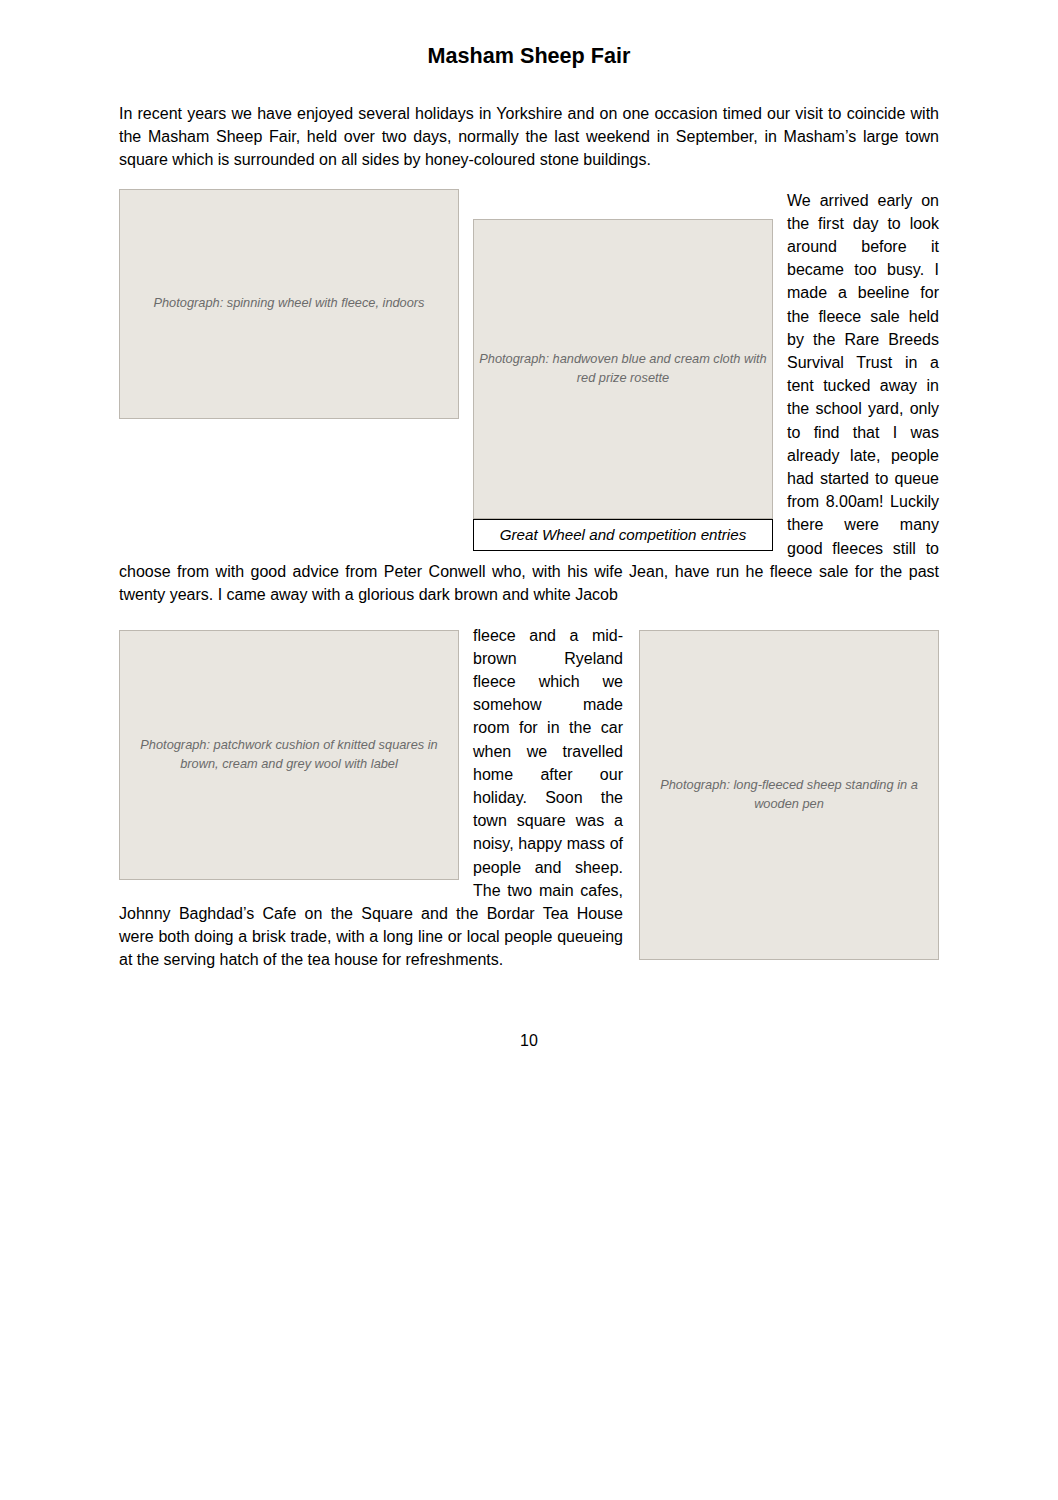Masham Sheep Fair
In recent years we have enjoyed several holidays in Yorkshire and on one occasion timed our visit to coincide with the Masham Sheep Fair, held over two days, normally the last weekend in September, in Masham’s large town square which is surrounded on all sides by honey-coloured stone buildings.
Photograph: spinning wheel with fleece, indoors
Photograph: handwoven blue and cream cloth with red prize rosette
Great Wheel and competition entries
We arrived early on the first day to look around before it became too busy. I made a beeline for the fleece sale held by the Rare Breeds Survival Trust in a tent tucked away in the school yard, only to find that I was already late, people had started to queue from 8.00am! Luckily there were many good fleeces still to choose from with good advice from Peter Conwell who, with his wife Jean, have run he fleece sale for the past twenty years. I came away with a glorious dark brown and white Jacob
Photograph: patchwork cushion of knitted squares in brown, cream and grey wool with label
Photograph: long-fleeced sheep standing in a wooden pen
fleece and a mid-brown Ryeland fleece which we somehow made room for in the car when we travelled home after our holiday. Soon the town square was a noisy, happy mass of people and sheep. The two main cafes, Johnny Baghdad’s Cafe on the Square and the Bordar Tea House were both doing a brisk trade, with a long line or local people queueing at the serving hatch of the tea house for refreshments.
10